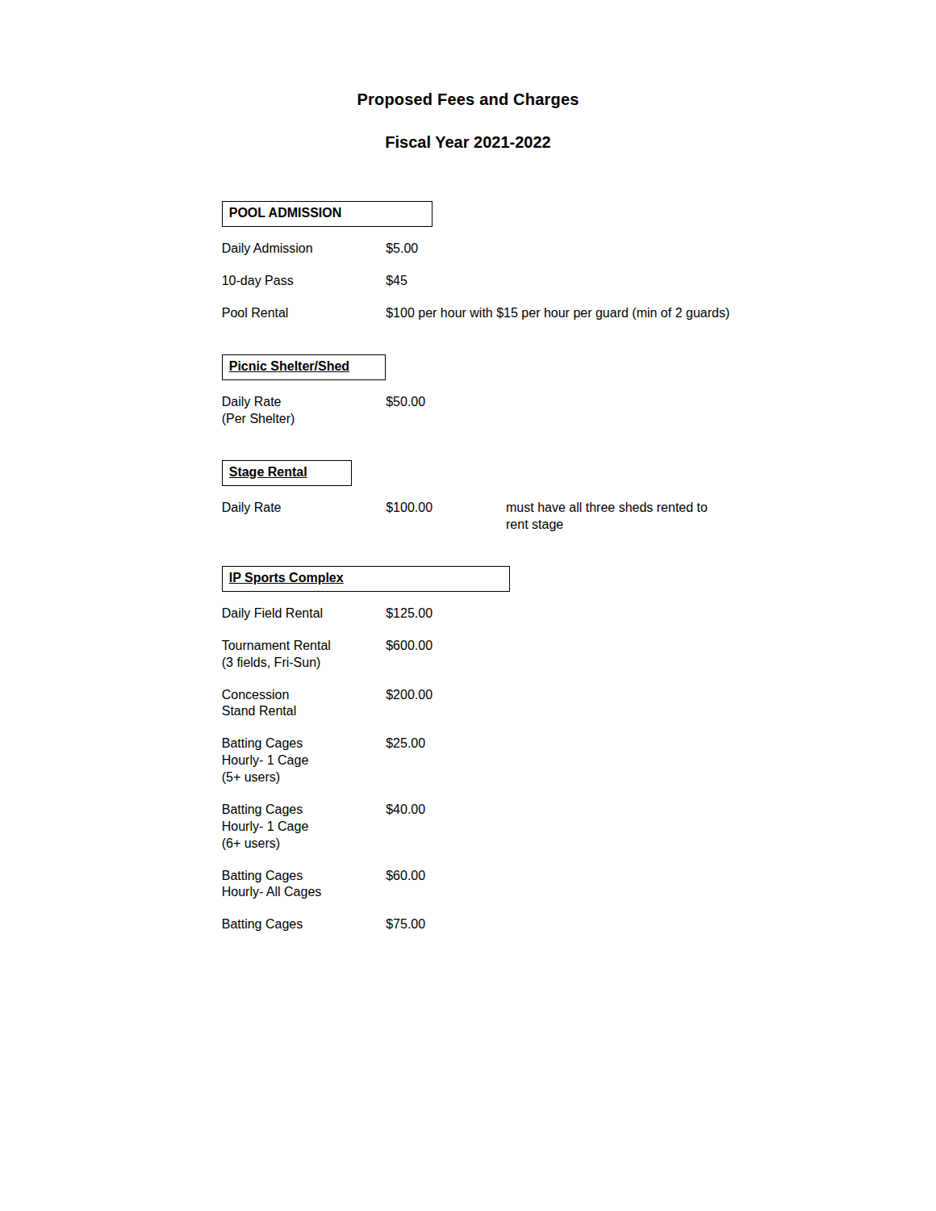Proposed Fees and Charges
Fiscal Year 2021-2022
POOL ADMISSION
| Daily Admission | $5.00 | |
| 10-day Pass | $45 | |
| Pool Rental | $100 per hour with $15 per hour per guard (min of 2 guards) |
Picnic Shelter/Shed
| Daily Rate (Per Shelter) | $50.00 | |
Stage Rental
| Daily Rate | $100.00 | must have all three sheds rented to rent stage |
IP Sports Complex
| Daily Field Rental | $125.00 | |
| Tournament Rental (3 fields, Fri-Sun) | $600.00 | |
| Concession Stand Rental | $200.00 | |
| Batting Cages Hourly- 1 Cage (5+ users) | $25.00 | |
| Batting Cages Hourly- 1 Cage (6+ users) | $40.00 | |
| Batting Cages Hourly- All Cages | $60.00 | |
| Batting Cages | $75.00 | |